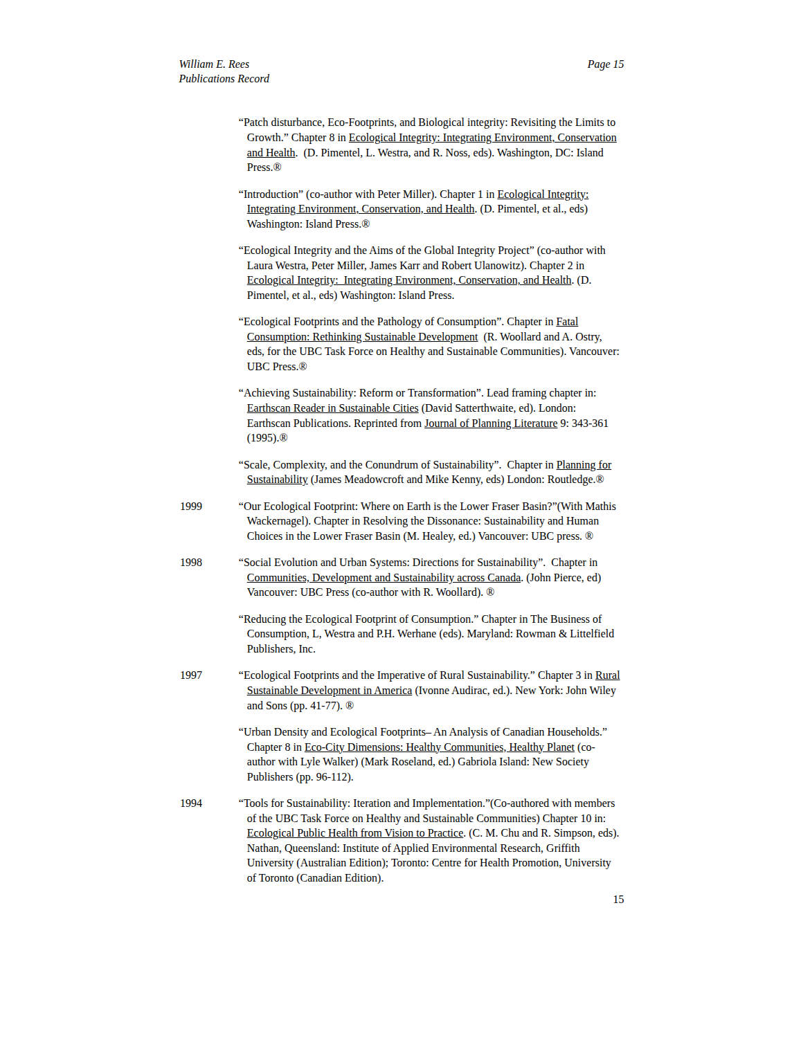William E. Rees
Publications Record
Page 15
“Patch disturbance, Eco-Footprints, and Biological integrity: Revisiting the Limits to Growth.” Chapter 8 in Ecological Integrity: Integrating Environment, Conservation and Health. (D. Pimentel, L. Westra, and R. Noss, eds). Washington, DC: Island Press.®
“Introduction” (co-author with Peter Miller). Chapter 1 in Ecological Integrity: Integrating Environment, Conservation, and Health. (D. Pimentel, et al., eds) Washington: Island Press.®
“Ecological Integrity and the Aims of the Global Integrity Project” (co-author with Laura Westra, Peter Miller, James Karr and Robert Ulanowitz). Chapter 2 in Ecological Integrity: Integrating Environment, Conservation, and Health. (D. Pimentel, et al., eds) Washington: Island Press.
“Ecological Footprints and the Pathology of Consumption”. Chapter in Fatal Consumption: Rethinking Sustainable Development (R. Woollard and A. Ostry, eds, for the UBC Task Force on Healthy and Sustainable Communities). Vancouver: UBC Press.®
“Achieving Sustainability: Reform or Transformation”. Lead framing chapter in: Earthscan Reader in Sustainable Cities (David Satterthwaite, ed). London: Earthscan Publications. Reprinted from Journal of Planning Literature 9: 343-361 (1995).®
“Scale, Complexity, and the Conundrum of Sustainability”. Chapter in Planning for Sustainability (James Meadowcroft and Mike Kenny, eds) London: Routledge.®
1999
“Our Ecological Footprint: Where on Earth is the Lower Fraser Basin?”(With Mathis Wackernagel). Chapter in Resolving the Dissonance: Sustainability and Human Choices in the Lower Fraser Basin (M. Healey, ed.) Vancouver: UBC press. ®
1998
“Social Evolution and Urban Systems: Directions for Sustainability”. Chapter in Communities, Development and Sustainability across Canada. (John Pierce, ed) Vancouver: UBC Press (co-author with R. Woollard). ®
“Reducing the Ecological Footprint of Consumption.” Chapter in The Business of Consumption, L, Westra and P.H. Werhane (eds). Maryland: Rowman & Littelfield Publishers, Inc.
1997
“Ecological Footprints and the Imperative of Rural Sustainability.” Chapter 3 in Rural Sustainable Development in America (Ivonne Audirac, ed.). New York: John Wiley and Sons (pp. 41-77). ®
“Urban Density and Ecological Footprints– An Analysis of Canadian Households.” Chapter 8 in Eco-City Dimensions: Healthy Communities, Healthy Planet (co-author with Lyle Walker) (Mark Roseland, ed.) Gabriola Island: New Society Publishers (pp. 96-112).
1994
“Tools for Sustainability: Iteration and Implementation.”(Co-authored with members of the UBC Task Force on Healthy and Sustainable Communities) Chapter 10 in: Ecological Public Health from Vision to Practice. (C. M. Chu and R. Simpson, eds). Nathan, Queensland: Institute of Applied Environmental Research, Griffith University (Australian Edition); Toronto: Centre for Health Promotion, University of Toronto (Canadian Edition).
15